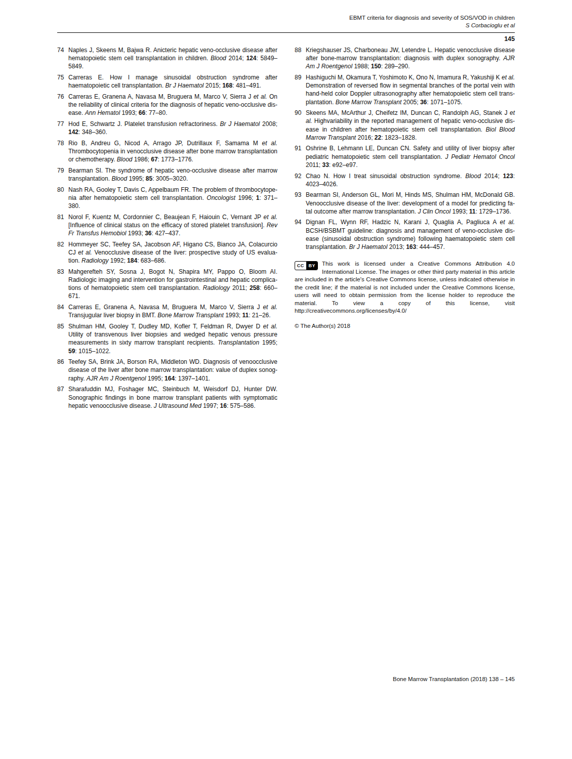EBMT criteria for diagnosis and severity of SOS/VOD in children
S Corbacioglu et al
145
74 Naples J, Skeens M, Bajwa R. Anicteric hepatic veno-occlusive disease after hematopoietic stem cell transplantation in children. Blood 2014; 124: 5849–5849.
75 Carreras E. How I manage sinusoidal obstruction syndrome after haematopoietic cell transplantation. Br J Haematol 2015; 168: 481–491.
76 Carreras E, Granena A, Navasa M, Bruguera M, Marco V, Sierra J et al. On the reliability of clinical criteria for the diagnosis of hepatic veno-occlusive disease. Ann Hematol 1993; 66: 77–80.
77 Hod E, Schwartz J. Platelet transfusion refractoriness. Br J Haematol 2008; 142: 348–360.
78 Rio B, Andreu G, Nicod A, Arrago JP, Dutrillaux F, Samama M et al. Thrombocytopenia in venocclusive disease after bone marrow transplantation or chemotherapy. Blood 1986; 67: 1773–1776.
79 Bearman SI. The syndrome of hepatic veno-occlusive disease after marrow transplantation. Blood 1995; 85: 3005–3020.
80 Nash RA, Gooley T, Davis C, Appelbaum FR. The problem of thrombocytopenia after hematopoietic stem cell transplantation. Oncologist 1996; 1: 371–380.
81 Norol F, Kuentz M, Cordonnier C, Beaujean F, Haiouin C, Vernant JP et al. [Influence of clinical status on the efficacy of stored platelet transfusion]. Rev Fr Transfus Hemobiol 1993; 36: 427–437.
82 Hommeyer SC, Teefey SA, Jacobson AF, Higano CS, Bianco JA, Colacurcio CJ et al. Venocclusive disease of the liver: prospective study of US evaluation. Radiology 1992; 184: 683–686.
83 Mahgerefteh SY, Sosna J, Bogot N, Shapira MY, Pappo O, Bloom AI. Radiologic imaging and intervention for gastrointestinal and hepatic complications of hematopoietic stem cell transplantation. Radiology 2011; 258: 660–671.
84 Carreras E, Granena A, Navasa M, Bruguera M, Marco V, Sierra J et al. Transjugular liver biopsy in BMT. Bone Marrow Transplant 1993; 11: 21–26.
85 Shulman HM, Gooley T, Dudley MD, Kofler T, Feldman R, Dwyer D et al. Utility of transvenous liver biopsies and wedged hepatic venous pressure measurements in sixty marrow transplant recipients. Transplantation 1995; 59: 1015–1022.
86 Teefey SA, Brink JA, Borson RA, Middleton WD. Diagnosis of venoocclusive disease of the liver after bone marrow transplantation: value of duplex sonography. AJR Am J Roentgenol 1995; 164: 1397–1401.
87 Sharafuddin MJ, Foshager MC, Steinbuch M, Weisdorf DJ, Hunter DW. Sonographic findings in bone marrow transplant patients with symptomatic hepatic venoocclusive disease. J Ultrasound Med 1997; 16: 575–586.
88 Kriegshauser JS, Charboneau JW, Letendre L. Hepatic venocclusive disease after bone-marrow transplantation: diagnosis with duplex sonography. AJR Am J Roentgenol 1988; 150: 289–290.
89 Hashiguchi M, Okamura T, Yoshimoto K, Ono N, Imamura R, Yakushiji K et al. Demonstration of reversed flow in segmental branches of the portal vein with hand-held color Doppler ultrasonography after hematopoietic stem cell transplantation. Bone Marrow Transplant 2005; 36: 1071–1075.
90 Skeens MA, McArthur J, Cheifetz IM, Duncan C, Randolph AG, Stanek J et al. Highvariability in the reported management of hepatic veno-occlusive disease in children after hematopoietic stem cell transplantation. Biol Blood Marrow Transplant 2016; 22: 1823–1828.
91 Oshrine B, Lehmann LE, Duncan CN. Safety and utility of liver biopsy after pediatric hematopoietic stem cell transplantation. J Pediatr Hematol Oncol 2011; 33: e92–e97.
92 Chao N. How I treat sinusoidal obstruction syndrome. Blood 2014; 123: 4023–4026.
93 Bearman SI, Anderson GL, Mori M, Hinds MS, Shulman HM, McDonald GB. Venoocclusive disease of the liver: development of a model for predicting fatal outcome after marrow transplantation. J Clin Oncol 1993; 11: 1729–1736.
94 Dignan FL, Wynn RF, Hadzic N, Karani J, Quaglia A, Pagliuca A et al. BCSH/BSBMT guideline: diagnosis and management of veno-occlusive disease (sinusoidal obstruction syndrome) following haematopoietic stem cell transplantation. Br J Haematol 2013; 163: 444–457.
CC BY
This work is licensed under a Creative Commons Attribution 4.0 International License. The images or other third party material in this article are included in the article's Creative Commons license, unless indicated otherwise in the credit line; if the material is not included under the Creative Commons license, users will need to obtain permission from the license holder to reproduce the material. To view a copy of this license, visit http://creativecommons.org/licenses/by/4.0/
© The Author(s) 2018
Bone Marrow Transplantation (2018) 138 – 145